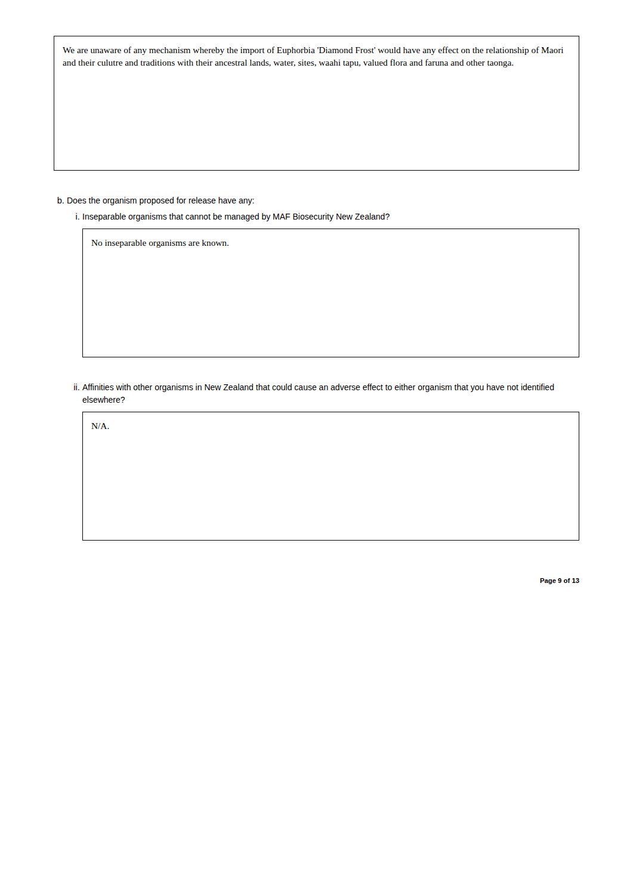We are unaware of any mechanism whereby the import of Euphorbia 'Diamond Frost' would have any effect on the relationship of Maori and their culutre and traditions with their ancestral lands, water, sites, waahi tapu, valued flora and faruna and other taonga.
Does the organism proposed for release have any:
Inseparable organisms that cannot be managed by MAF Biosecurity New Zealand?
No inseparable organisms are known.
Affinities with other organisms in New Zealand that could cause an adverse effect to either organism that you have not identified elsewhere?
N/A.
Page 9 of 13